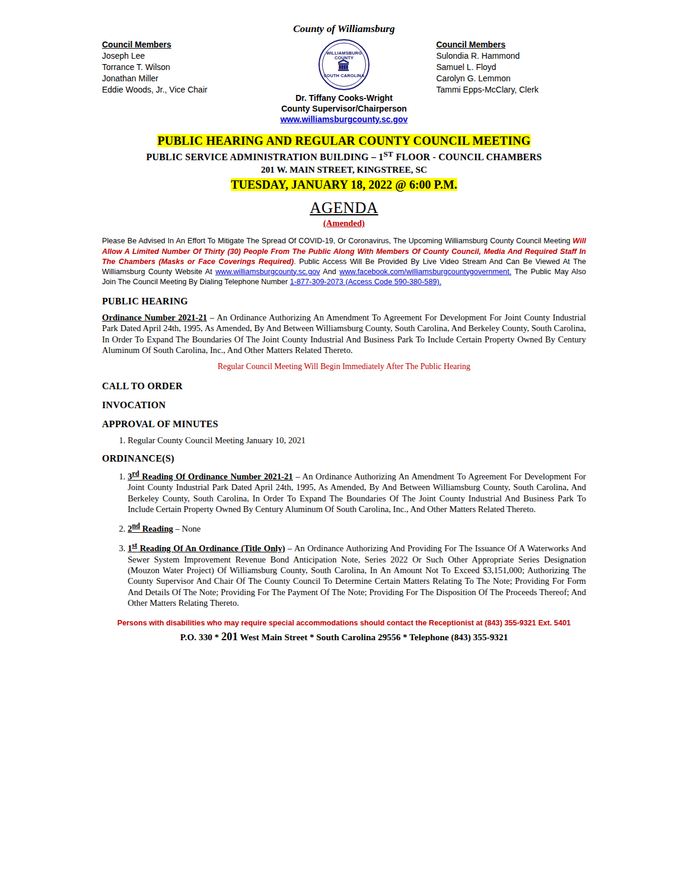County of Williamsburg
Council Members
Joseph Lee
Torrance T. Wilson
Jonathan Miller
Eddie Woods, Jr., Vice Chair
WILLIAMSBURG COUNTY
🏛
SOUTH CAROLINA
Dr. Tiffany Cooks-Wright
County Supervisor/Chairperson
www.williamsburgcounty.sc.gov
Council Members
Sulondia R. Hammond
Samuel L. Floyd
Carolyn G. Lemmon
Tammi Epps-McClary, Clerk
PUBLIC HEARING AND REGULAR COUNTY COUNCIL MEETING
PUBLIC SERVICE ADMINISTRATION BUILDING – 1ST FLOOR - COUNCIL CHAMBERS
201 W. MAIN STREET, KINGSTREE, SC
TUESDAY, JANUARY 18, 2022 @ 6:00 P.M.
AGENDA
(Amended)
Please Be Advised In An Effort To Mitigate The Spread Of COVID-19, Or Coronavirus, The Upcoming Williamsburg County Council Meeting Will Allow A Limited Number Of Thirty (30) People From The Public Along With Members Of County Council, Media And Required Staff In The Chambers (Masks or Face Coverings Required). Public Access Will Be Provided By Live Video Stream And Can Be Viewed At The Williamsburg County Website At www.williamsburgcounty.sc.gov And www.facebook.com/williamsburgcountygovernment. The Public May Also Join The Council Meeting By Dialing Telephone Number 1-877-309-2073 (Access Code 590-380-589).
PUBLIC HEARING
Ordinance Number 2021-21 – An Ordinance Authorizing An Amendment To Agreement For Development For Joint County Industrial Park Dated April 24th, 1995, As Amended, By And Between Williamsburg County, South Carolina, And Berkeley County, South Carolina, In Order To Expand The Boundaries Of The Joint County Industrial And Business Park To Include Certain Property Owned By Century Aluminum Of South Carolina, Inc., And Other Matters Related Thereto.
Regular Council Meeting Will Begin Immediately After The Public Hearing
CALL TO ORDER
INVOCATION
APPROVAL OF MINUTES
Regular County Council Meeting January 10, 2021
ORDINANCE(S)
3rd Reading Of Ordinance Number 2021-21 – An Ordinance Authorizing An Amendment To Agreement For Development For Joint County Industrial Park Dated April 24th, 1995, As Amended, By And Between Williamsburg County, South Carolina, And Berkeley County, South Carolina, In Order To Expand The Boundaries Of The Joint County Industrial And Business Park To Include Certain Property Owned By Century Aluminum Of South Carolina, Inc., And Other Matters Related Thereto.
2nd Reading – None
1st Reading Of An Ordinance (Title Only) – An Ordinance Authorizing And Providing For The Issuance Of A Waterworks And Sewer System Improvement Revenue Bond Anticipation Note, Series 2022 Or Such Other Appropriate Series Designation (Mouzon Water Project) Of Williamsburg County, South Carolina, In An Amount Not To Exceed $3,151,000; Authorizing The County Supervisor And Chair Of The County Council To Determine Certain Matters Relating To The Note; Providing For Form And Details Of The Note; Providing For The Payment Of The Note; Providing For The Disposition Of The Proceeds Thereof; And Other Matters Relating Thereto.
Persons with disabilities who may require special accommodations should contact the Receptionist at (843) 355-9321 Ext. 5401
P.O. 330 * 201 West Main Street * South Carolina 29556 * Telephone (843) 355-9321